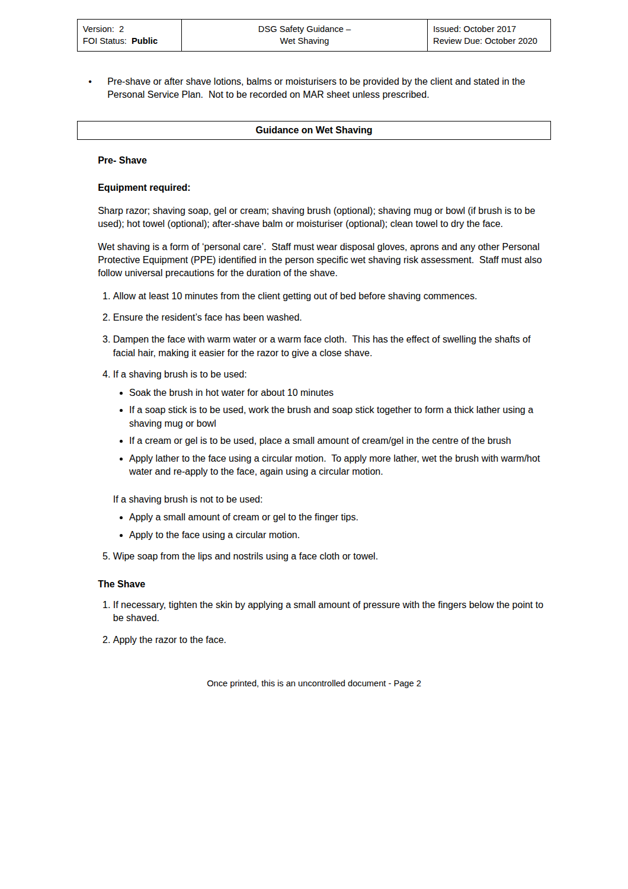| Version: 2 FOI Status: Public | DSG Safety Guidance – Wet Shaving | Issued: October 2017 Review Due: October 2020 |
Pre-shave or after shave lotions, balms or moisturisers to be provided by the client and stated in the Personal Service Plan. Not to be recorded on MAR sheet unless prescribed.
Guidance on Wet Shaving
Pre- Shave
Equipment required:
Sharp razor; shaving soap, gel or cream; shaving brush (optional); shaving mug or bowl (if brush is to be used); hot towel (optional); after-shave balm or moisturiser (optional); clean towel to dry the face.
Wet shaving is a form of ‘personal care’. Staff must wear disposal gloves, aprons and any other Personal Protective Equipment (PPE) identified in the person specific wet shaving risk assessment. Staff must also follow universal precautions for the duration of the shave.
Allow at least 10 minutes from the client getting out of bed before shaving commences.
Ensure the resident’s face has been washed.
Dampen the face with warm water or a warm face cloth. This has the effect of swelling the shafts of facial hair, making it easier for the razor to give a close shave.
If a shaving brush is to be used:
Soak the brush in hot water for about 10 minutes
If a soap stick is to be used, work the brush and soap stick together to form a thick lather using a shaving mug or bowl
If a cream or gel is to be used, place a small amount of cream/gel in the centre of the brush
Apply lather to the face using a circular motion. To apply more lather, wet the brush with warm/hot water and re-apply to the face, again using a circular motion.
If a shaving brush is not to be used:
Apply a small amount of cream or gel to the finger tips.
Apply to the face using a circular motion.
Wipe soap from the lips and nostrils using a face cloth or towel.
The Shave
If necessary, tighten the skin by applying a small amount of pressure with the fingers below the point to be shaved.
Apply the razor to the face.
Once printed, this is an uncontrolled document - Page 2